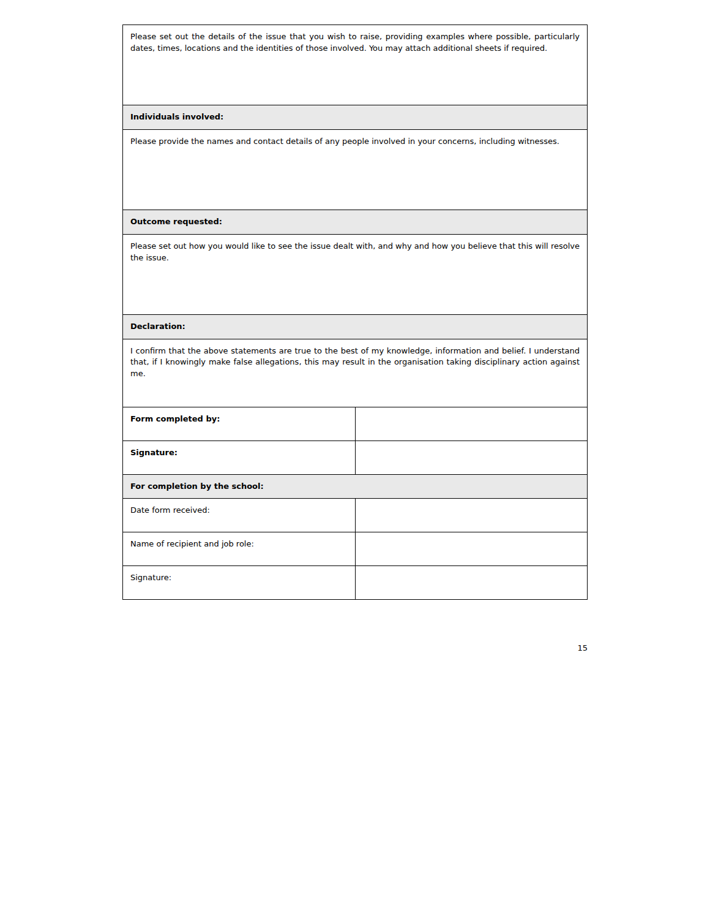| Please set out the details of the issue that you wish to raise, providing examples where possible, particularly dates, times, locations and the identities of those involved. You may attach additional sheets if required. |
| Individuals involved: |
| Please provide the names and contact details of any people involved in your concerns, including witnesses. |
| Outcome requested: |
| Please set out how you would like to see the issue dealt with, and why and how you believe that this will resolve the issue. |
| Declaration: |
| I confirm that the above statements are true to the best of my knowledge, information and belief. I understand that, if I knowingly make false allegations, this may result in the organisation taking disciplinary action against me. |
| Form completed by: | |
| Signature: | |
| For completion by the school: |
| Date form received: | |
| Name of recipient and job role: | |
| Signature: | |
15